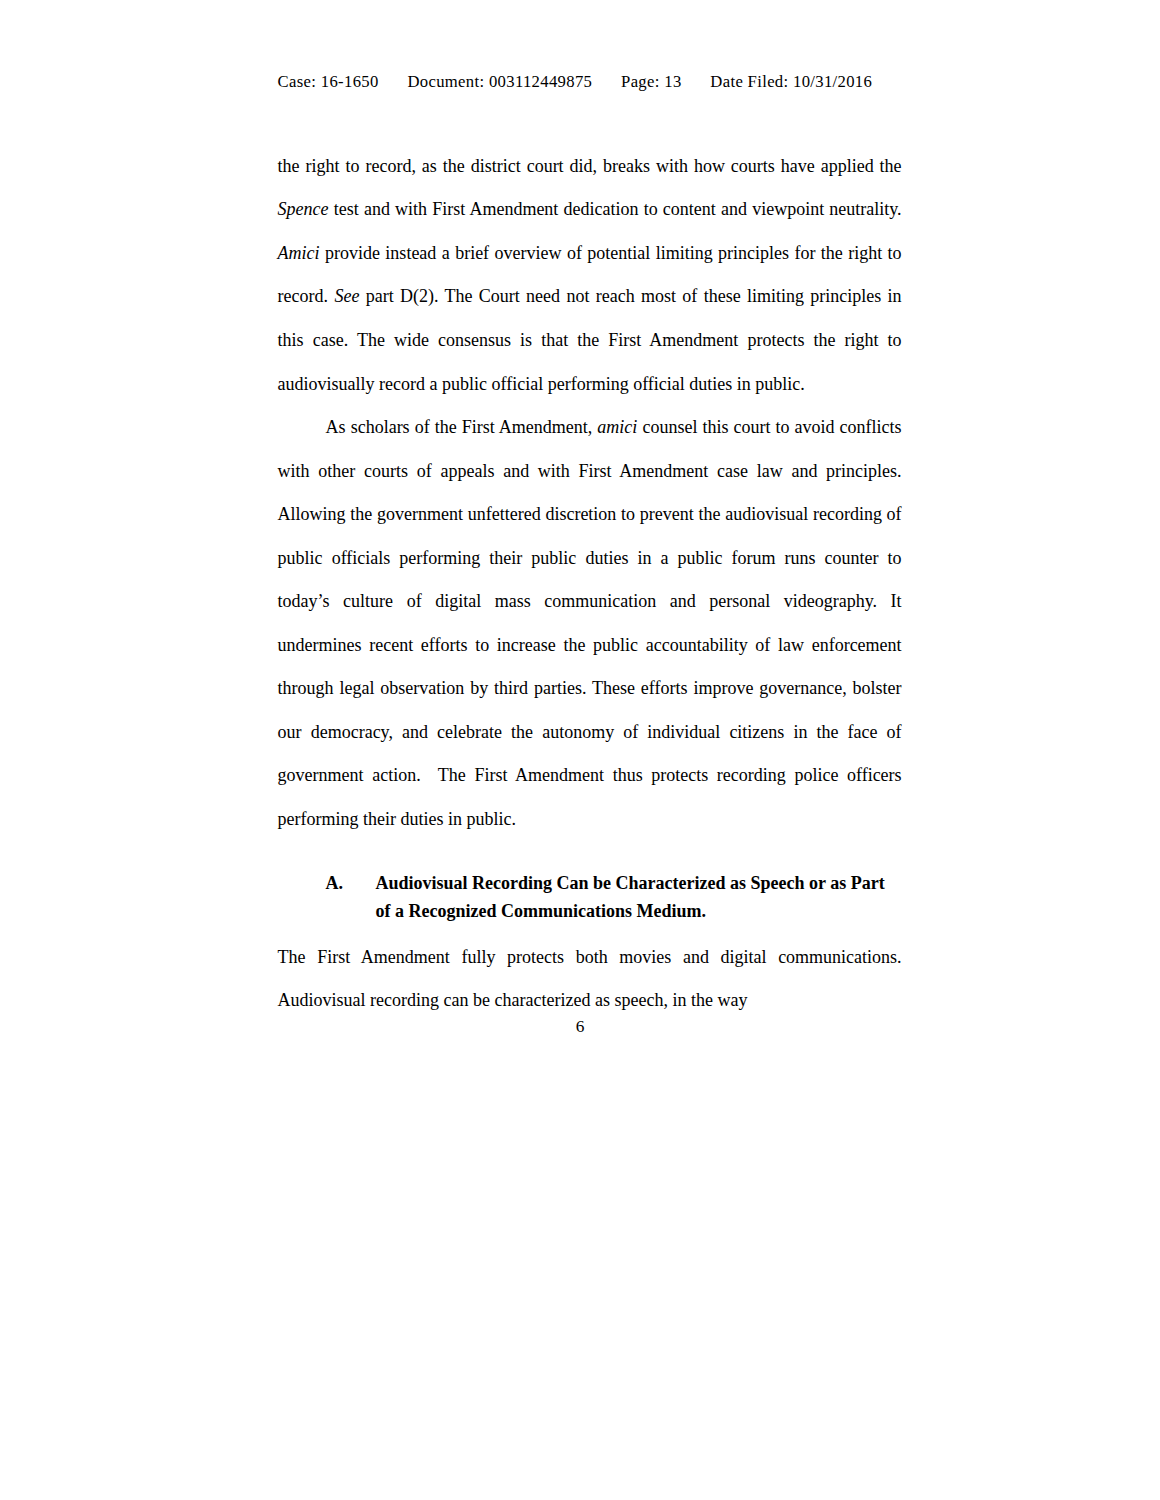Case: 16-1650 Document: 003112449875 Page: 13 Date Filed: 10/31/2016
the right to record, as the district court did, breaks with how courts have applied the Spence test and with First Amendment dedication to content and viewpoint neutrality. Amici provide instead a brief overview of potential limiting principles for the right to record. See part D(2). The Court need not reach most of these limiting principles in this case. The wide consensus is that the First Amendment protects the right to audiovisually record a public official performing official duties in public.
As scholars of the First Amendment, amici counsel this court to avoid conflicts with other courts of appeals and with First Amendment case law and principles. Allowing the government unfettered discretion to prevent the audiovisual recording of public officials performing their public duties in a public forum runs counter to today’s culture of digital mass communication and personal videography. It undermines recent efforts to increase the public accountability of law enforcement through legal observation by third parties. These efforts improve governance, bolster our democracy, and celebrate the autonomy of individual citizens in the face of government action. The First Amendment thus protects recording police officers performing their duties in public.
A.
Audiovisual Recording Can be Characterized as Speech or as Part of a Recognized Communications Medium.
The First Amendment fully protects both movies and digital communications. Audiovisual recording can be characterized as speech, in the way
6